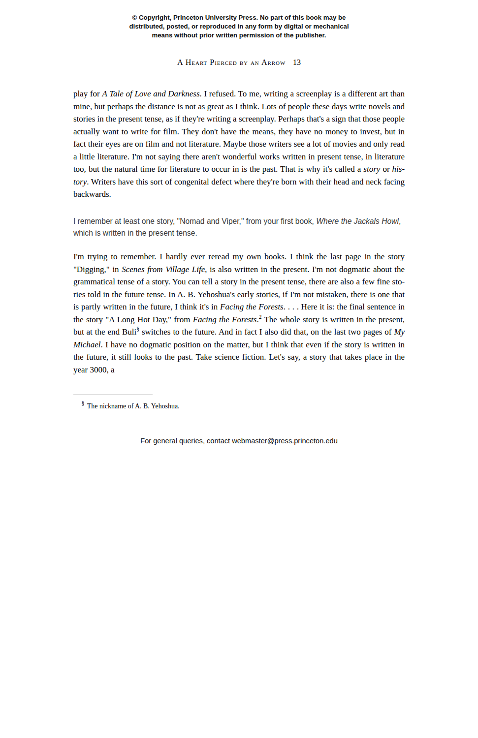© Copyright, Princeton University Press. No part of this book may be distributed, posted, or reproduced in any form by digital or mechanical means without prior written permission of the publisher.
A Heart Pierced by an Arrow13
play for A Tale of Love and Darkness. I refused. To me, writing a screenplay is a different art than mine, but perhaps the distance is not as great as I think. Lots of people these days write novels and stories in the present tense, as if they're writing a screenplay. Perhaps that's a sign that those people actually want to write for film. They don't have the means, they have no money to invest, but in fact their eyes are on film and not literature. Maybe those writers see a lot of movies and only read a little literature. I'm not saying there aren't wonderful works written in present tense, in literature too, but the natural time for literature to occur in is the past. That is why it's called a story or history. Writers have this sort of congenital defect where they're born with their head and neck facing backwards.
I remember at least one story, "Nomad and Viper," from your first book, Where the Jackals Howl, which is written in the present tense.
I'm trying to remember. I hardly ever reread my own books. I think the last page in the story "Digging," in Scenes from Village Life, is also written in the present. I'm not dogmatic about the grammatical tense of a story. You can tell a story in the present tense, there are also a few fine stories told in the future tense. In A. B. Yehoshua's early stories, if I'm not mistaken, there is one that is partly written in the future, I think it's in Facing the Forests. . . . Here it is: the final sentence in the story "A Long Hot Day," from Facing the Forests.2 The whole story is written in the present, but at the end Buli§ switches to the future. And in fact I also did that, on the last two pages of My Michael. I have no dogmatic position on the matter, but I think that even if the story is written in the future, it still looks to the past. Take science fiction. Let's say, a story that takes place in the year 3000, a
§The nickname of A. B. Yehoshua.
For general queries, contact webmaster@press.princeton.edu